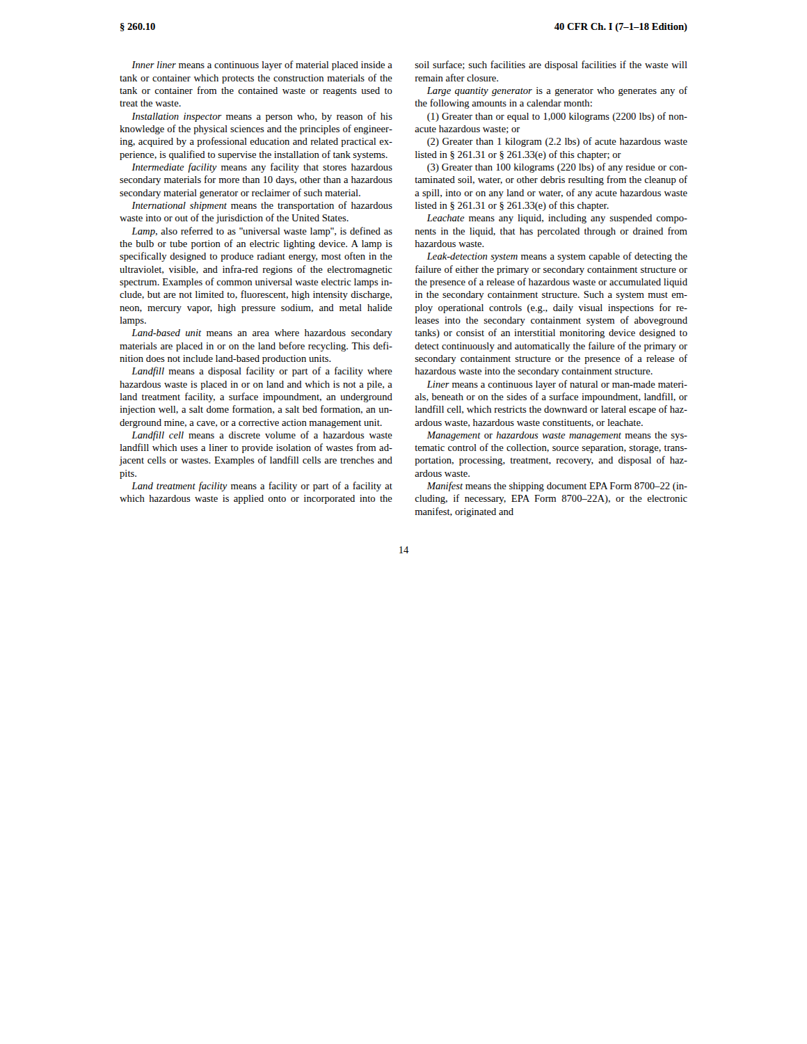§ 260.10 40 CFR Ch. I (7–1–18 Edition)
Inner liner means a continuous layer of material placed inside a tank or container which protects the construction materials of the tank or container from the contained waste or reagents used to treat the waste.
Installation inspector means a person who, by reason of his knowledge of the physical sciences and the principles of engineering, acquired by a professional education and related practical experience, is qualified to supervise the installation of tank systems.
Intermediate facility means any facility that stores hazardous secondary materials for more than 10 days, other than a hazardous secondary material generator or reclaimer of such material.
International shipment means the transportation of hazardous waste into or out of the jurisdiction of the United States.
Lamp, also referred to as ''universal waste lamp'', is defined as the bulb or tube portion of an electric lighting device. A lamp is specifically designed to produce radiant energy, most often in the ultraviolet, visible, and infra-red regions of the electromagnetic spectrum. Examples of common universal waste electric lamps include, but are not limited to, fluorescent, high intensity discharge, neon, mercury vapor, high pressure sodium, and metal halide lamps.
Land-based unit means an area where hazardous secondary materials are placed in or on the land before recycling. This definition does not include land-based production units.
Landfill means a disposal facility or part of a facility where hazardous waste is placed in or on land and which is not a pile, a land treatment facility, a surface impoundment, an underground injection well, a salt dome formation, a salt bed formation, an underground mine, a cave, or a corrective action management unit.
Landfill cell means a discrete volume of a hazardous waste landfill which uses a liner to provide isolation of wastes from adjacent cells or wastes. Examples of landfill cells are trenches and pits.
Land treatment facility means a facility or part of a facility at which hazardous waste is applied onto or incorporated into the soil surface; such facilities are disposal facilities if the waste will remain after closure.
Large quantity generator is a generator who generates any of the following amounts in a calendar month:
(1) Greater than or equal to 1,000 kilograms (2200 lbs) of non-acute hazardous waste; or
(2) Greater than 1 kilogram (2.2 lbs) of acute hazardous waste listed in § 261.31 or § 261.33(e) of this chapter; or
(3) Greater than 100 kilograms (220 lbs) of any residue or contaminated soil, water, or other debris resulting from the cleanup of a spill, into or on any land or water, of any acute hazardous waste listed in § 261.31 or § 261.33(e) of this chapter.
Leachate means any liquid, including any suspended components in the liquid, that has percolated through or drained from hazardous waste.
Leak-detection system means a system capable of detecting the failure of either the primary or secondary containment structure or the presence of a release of hazardous waste or accumulated liquid in the secondary containment structure. Such a system must employ operational controls (e.g., daily visual inspections for releases into the secondary containment system of aboveground tanks) or consist of an interstitial monitoring device designed to detect continuously and automatically the failure of the primary or secondary containment structure or the presence of a release of hazardous waste into the secondary containment structure.
Liner means a continuous layer of natural or man-made materials, beneath or on the sides of a surface impoundment, landfill, or landfill cell, which restricts the downward or lateral escape of hazardous waste, hazardous waste constituents, or leachate.
Management or hazardous waste management means the systematic control of the collection, source separation, storage, transportation, processing, treatment, recovery, and disposal of hazardous waste.
Manifest means the shipping document EPA Form 8700–22 (including, if necessary, EPA Form 8700–22A), or the electronic manifest, originated and
14